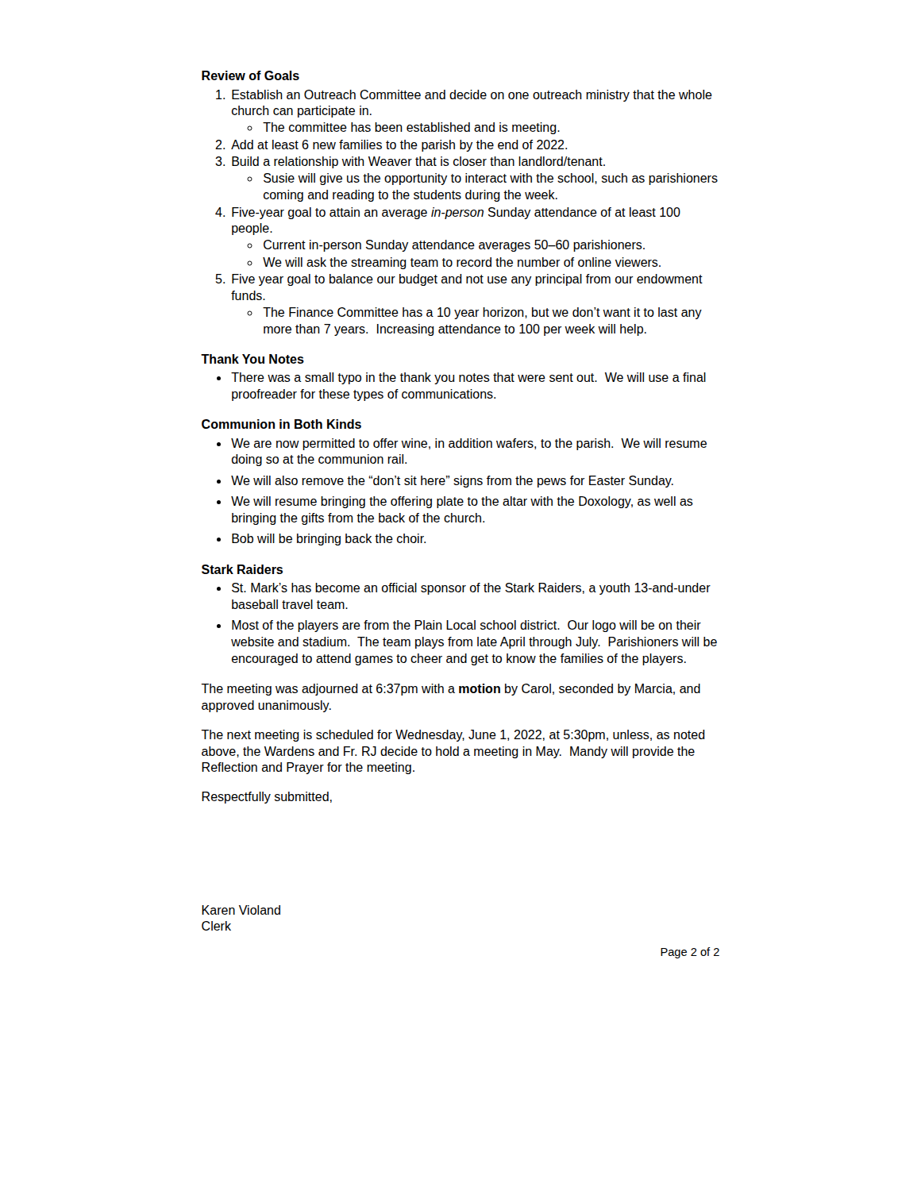Review of Goals
Establish an Outreach Committee and decide on one outreach ministry that the whole church can participate in.
The committee has been established and is meeting.
Add at least 6 new families to the parish by the end of 2022.
Build a relationship with Weaver that is closer than landlord/tenant.
Susie will give us the opportunity to interact with the school, such as parishioners coming and reading to the students during the week.
Five-year goal to attain an average in-person Sunday attendance of at least 100 people.
Current in-person Sunday attendance averages 50–60 parishioners.
We will ask the streaming team to record the number of online viewers.
Five year goal to balance our budget and not use any principal from our endowment funds.
The Finance Committee has a 10 year horizon, but we don’t want it to last any more than 7 years. Increasing attendance to 100 per week will help.
Thank You Notes
There was a small typo in the thank you notes that were sent out. We will use a final proofreader for these types of communications.
Communion in Both Kinds
We are now permitted to offer wine, in addition wafers, to the parish. We will resume doing so at the communion rail.
We will also remove the “don’t sit here” signs from the pews for Easter Sunday.
We will resume bringing the offering plate to the altar with the Doxology, as well as bringing the gifts from the back of the church.
Bob will be bringing back the choir.
Stark Raiders
St. Mark’s has become an official sponsor of the Stark Raiders, a youth 13-and-under baseball travel team.
Most of the players are from the Plain Local school district. Our logo will be on their website and stadium. The team plays from late April through July. Parishioners will be encouraged to attend games to cheer and get to know the families of the players.
The meeting was adjourned at 6:37pm with a motion by Carol, seconded by Marcia, and approved unanimously.
The next meeting is scheduled for Wednesday, June 1, 2022, at 5:30pm, unless, as noted above, the Wardens and Fr. RJ decide to hold a meeting in May. Mandy will provide the Reflection and Prayer for the meeting.
Respectfully submitted,
Karen Violand
Clerk
Page 2 of 2